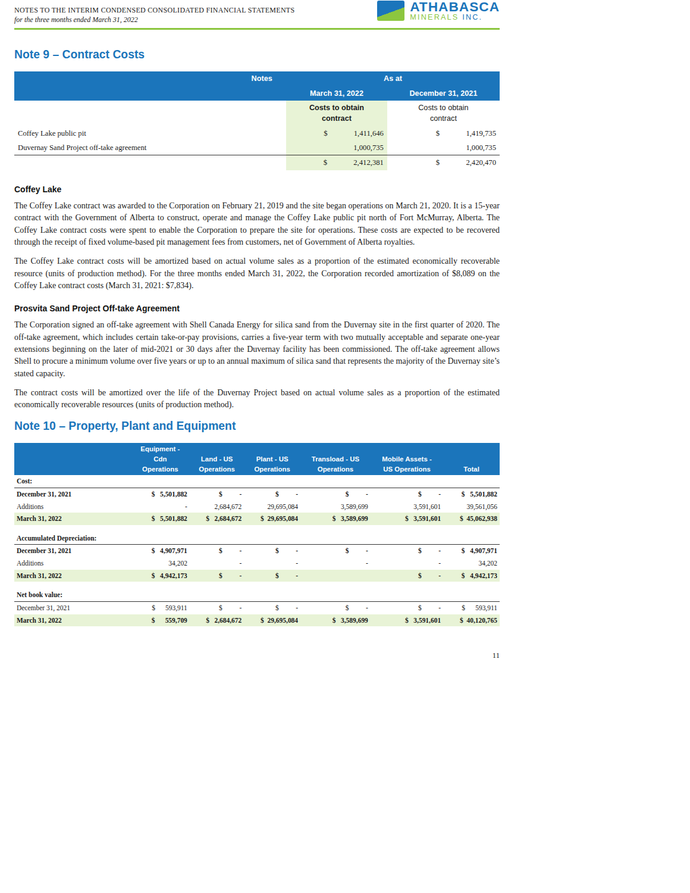NOTES TO THE INTERIM CONDENSED CONSOLIDATED FINANCIAL STATEMENTS
for the three months ended March 31, 2022
ATHABASCA
MINERALS INC.
Note 9 – Contract Costs
| | Notes | As at |
| --- | --- | --- |
| | | March 31, 2022 | December 31, 2021 |
| | | Costs to obtain contract | Costs to obtain contract |
| Coffey Lake public pit | | $ 1,411,646 | $ 1,419,735 |
| Duvernay Sand Project off-take agreement | | 1,000,735 | 1,000,735 |
| | | $ 2,412,381 | $ 2,420,470 |
Coffey Lake
The Coffey Lake contract was awarded to the Corporation on February 21, 2019 and the site began operations on March 21, 2020. It is a 15-year contract with the Government of Alberta to construct, operate and manage the Coffey Lake public pit north of Fort McMurray, Alberta. The Coffey Lake contract costs were spent to enable the Corporation to prepare the site for operations. These costs are expected to be recovered through the receipt of fixed volume-based pit management fees from customers, net of Government of Alberta royalties.
The Coffey Lake contract costs will be amortized based on actual volume sales as a proportion of the estimated economically recoverable resource (units of production method). For the three months ended March 31, 2022, the Corporation recorded amortization of $8,089 on the Coffey Lake contract costs (March 31, 2021: $7,834).
Prosvita Sand Project Off-take Agreement
The Corporation signed an off-take agreement with Shell Canada Energy for silica sand from the Duvernay site in the first quarter of 2020. The off-take agreement, which includes certain take-or-pay provisions, carries a five-year term with two mutually acceptable and separate one-year extensions beginning on the later of mid-2021 or 30 days after the Duvernay facility has been commissioned. The off-take agreement allows Shell to procure a minimum volume over five years or up to an annual maximum of silica sand that represents the majority of the Duvernay site’s stated capacity.
The contract costs will be amortized over the life of the Duvernay Project based on actual volume sales as a proportion of the estimated economically recoverable resources (units of production method).
Note 10 – Property, Plant and Equipment
| | Equipment - Cdn Operations | Land - US Operations | Plant - US Operations | Transload - US Operations | Mobile Assets - US Operations | Total |
| --- | --- | --- | --- | --- | --- | --- |
| Cost: | | | | | | |
| December 31, 2021 | $ 5,501,882 | $ - | $ - | $ - | $ - | $ 5,501,882 |
| Additions | - | 2,684,672 | 29,695,084 | 3,589,699 | 3,591,601 | 39,561,056 |
| March 31, 2022 | $ 5,501,882 | $ 2,684,672 | $ 29,695,084 | $ 3,589,699 | $ 3,591,601 | $ 45,062,938 |
| Accumulated Depreciation: | | | | | | |
| December 31, 2021 | $ 4,907,971 | $ - | $ - | $ - | $ - | $ 4,907,971 |
| Additions | 34,202 | - | - | - | - | 34,202 |
| March 31, 2022 | $ 4,942,173 | $ - | $ - | | $ - | $ 4,942,173 |
| Net book value: | | | | | | |
| December 31, 2021 | $ 593,911 | $ - | $ - | $ - | $ - | $ 593,911 |
| March 31, 2022 | $ 559,709 | $ 2,684,672 | $ 29,695,084 | $ 3,589,699 | $ 3,591,601 | $ 40,120,765 |
11